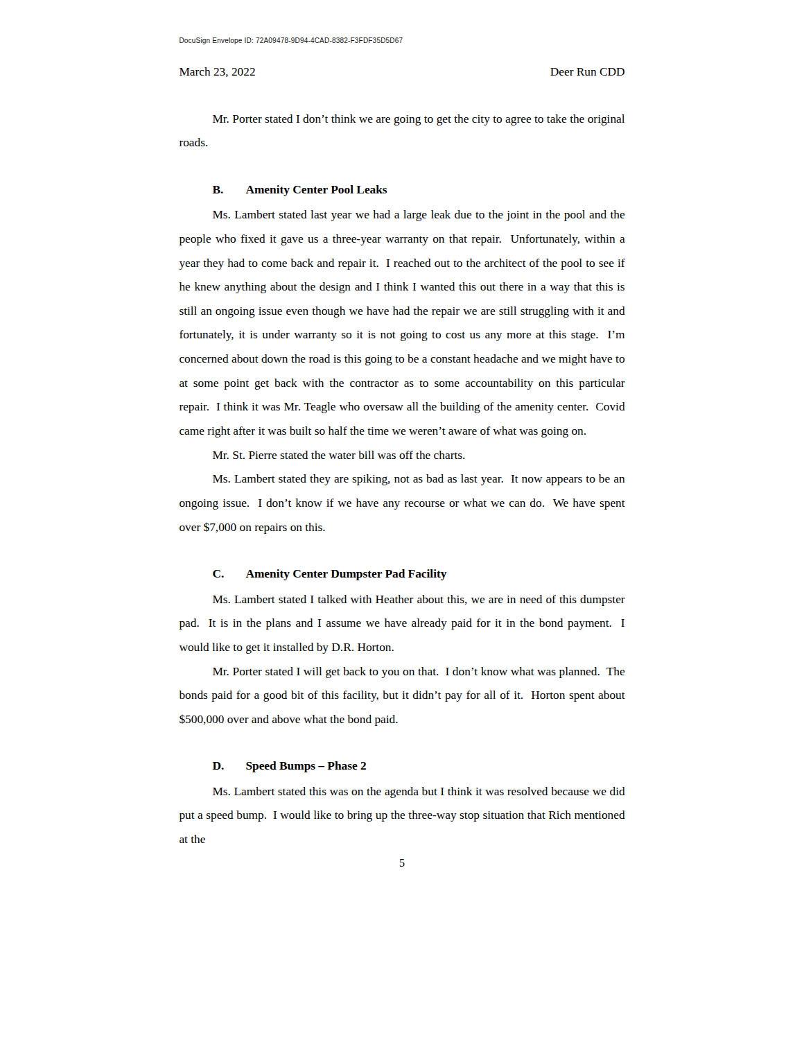DocuSign Envelope ID: 72A09478-9D94-4CAD-8382-F3FDF35D5D67
March 23, 2022 Deer Run CDD
Mr. Porter stated I don’t think we are going to get the city to agree to take the original roads.
B. Amenity Center Pool Leaks
Ms. Lambert stated last year we had a large leak due to the joint in the pool and the people who fixed it gave us a three-year warranty on that repair. Unfortunately, within a year they had to come back and repair it. I reached out to the architect of the pool to see if he knew anything about the design and I think I wanted this out there in a way that this is still an ongoing issue even though we have had the repair we are still struggling with it and fortunately, it is under warranty so it is not going to cost us any more at this stage. I’m concerned about down the road is this going to be a constant headache and we might have to at some point get back with the contractor as to some accountability on this particular repair. I think it was Mr. Teagle who oversaw all the building of the amenity center. Covid came right after it was built so half the time we weren’t aware of what was going on.
Mr. St. Pierre stated the water bill was off the charts.
Ms. Lambert stated they are spiking, not as bad as last year. It now appears to be an ongoing issue. I don’t know if we have any recourse or what we can do. We have spent over $7,000 on repairs on this.
C. Amenity Center Dumpster Pad Facility
Ms. Lambert stated I talked with Heather about this, we are in need of this dumpster pad. It is in the plans and I assume we have already paid for it in the bond payment. I would like to get it installed by D.R. Horton.
Mr. Porter stated I will get back to you on that. I don’t know what was planned. The bonds paid for a good bit of this facility, but it didn’t pay for all of it. Horton spent about $500,000 over and above what the bond paid.
D. Speed Bumps – Phase 2
Ms. Lambert stated this was on the agenda but I think it was resolved because we did put a speed bump. I would like to bring up the three-way stop situation that Rich mentioned at the
5